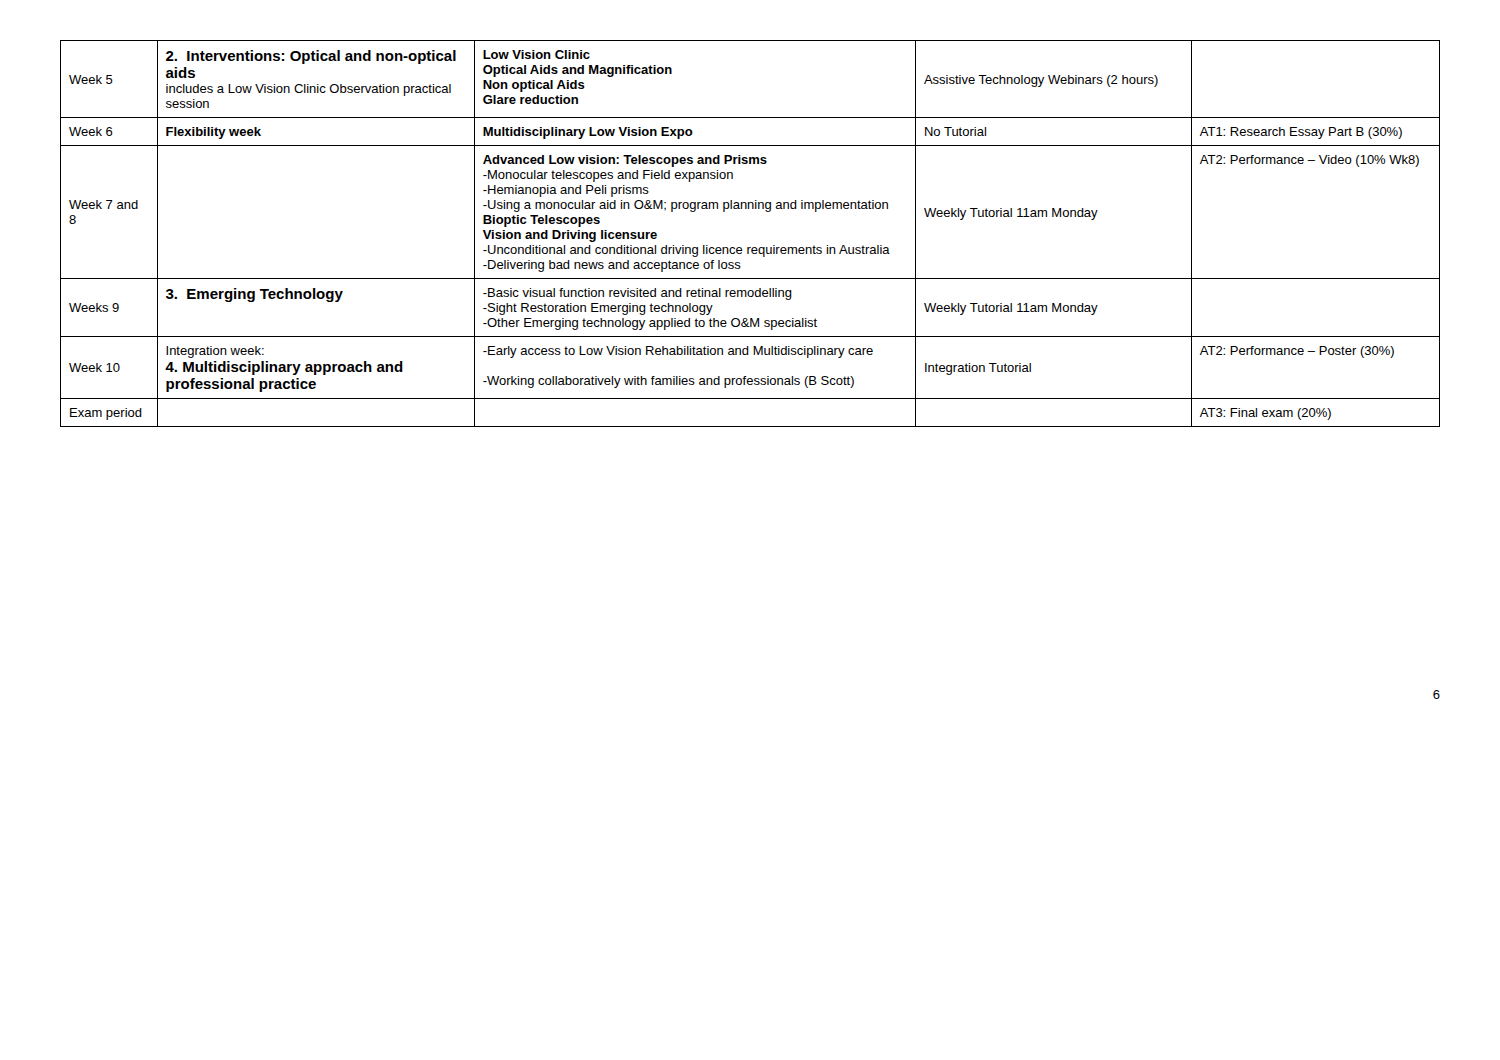| Week 5 | 2. Interventions: Optical and non-optical aids includes a Low Vision Clinic Observation practical session | Low Vision Clinic Optical Aids and Magnification Non optical Aids Glare reduction | Assistive Technology Webinars (2 hours) | |
| Week 6 | Flexibility week | Multidisciplinary Low Vision Expo | No Tutorial | AT1: Research Essay Part B (30%) |
| Week 7 and 8 | | Advanced Low vision: Telescopes and Prisms -Monocular telescopes and Field expansion -Hemianopia and Peli prisms -Using a monocular aid in O&M; program planning and implementation Bioptic Telescopes Vision and Driving licensure -Unconditional and conditional driving licence requirements in Australia -Delivering bad news and acceptance of loss | Weekly Tutorial 11am Monday | AT2: Performance – Video (10% Wk8) |
| Weeks 9 | 3. Emerging Technology | -Basic visual function revisited and retinal remodelling -Sight Restoration Emerging technology -Other Emerging technology applied to the O&M specialist | Weekly Tutorial 11am Monday | |
| Week 10 | Integration week: 4. Multidisciplinary approach and professional practice | -Early access to Low Vision Rehabilitation and Multidisciplinary care -Working collaboratively with families and professionals (B Scott) | Integration Tutorial | AT2: Performance – Poster (30%) |
| Exam period | | | | AT3: Final exam (20%) |
6